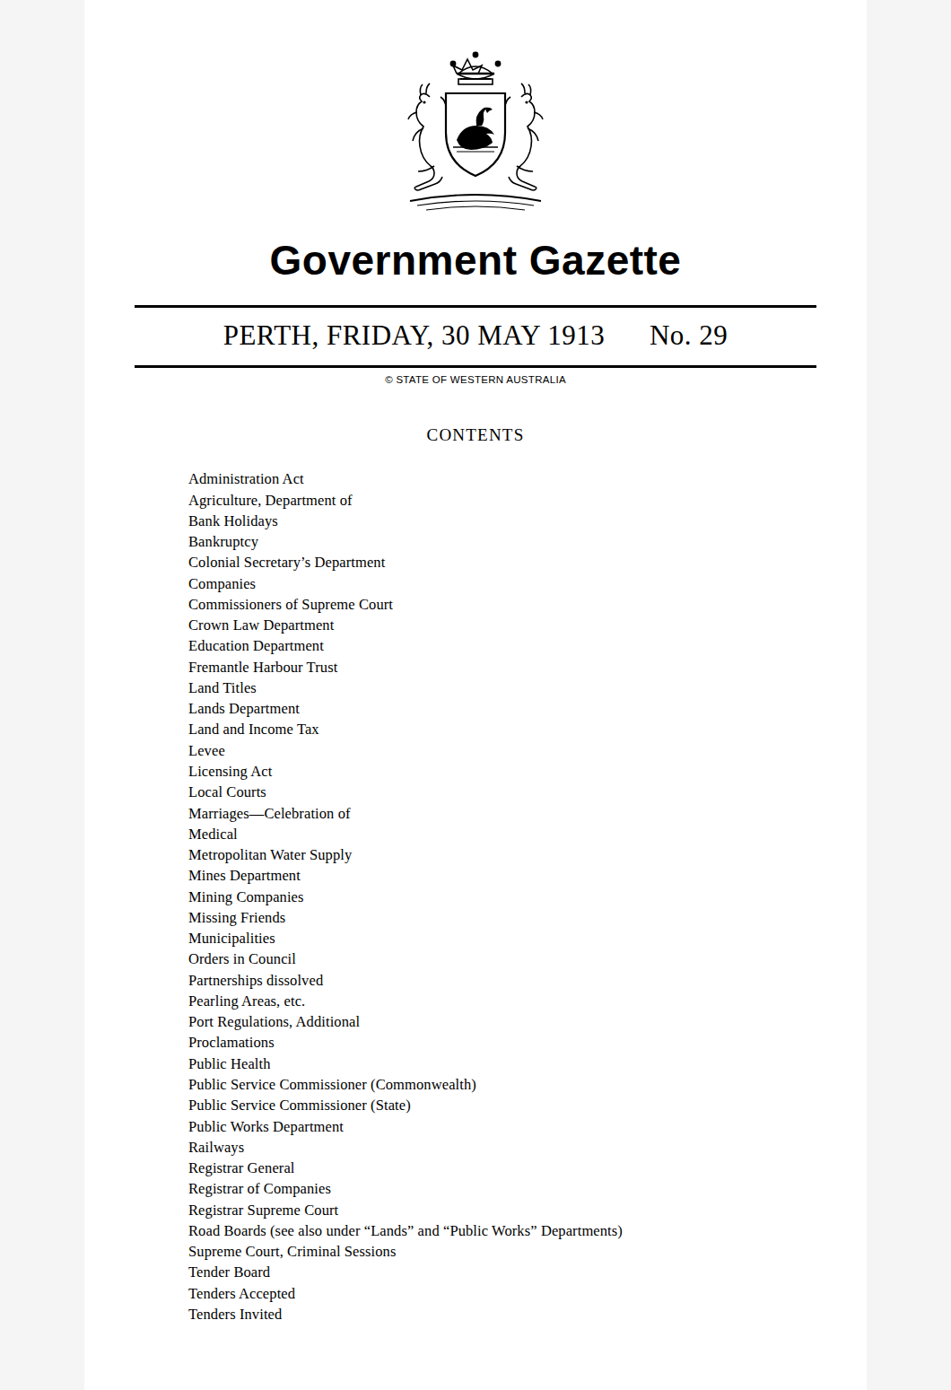Coat of arms of Western Australia: two kangaroos supporting a shield bearing a black swan, beneath a royal crown
Government Gazette
PERTH, FRIDAY, 30 MAY 1913No. 29
© STATE OF WESTERN AUSTRALIA
CONTENTS
Administration Act
Agriculture, Department of
Bank Holidays
Bankruptcy
Colonial Secretary’s Department
Companies
Commissioners of Supreme Court
Crown Law Department
Education Department
Fremantle Harbour Trust
Land Titles
Lands Department
Land and Income Tax
Levee
Licensing Act
Local Courts
Marriages—Celebration of
Medical
Metropolitan Water Supply
Mines Department
Mining Companies
Missing Friends
Municipalities
Orders in Council
Partnerships dissolved
Pearling Areas, etc.
Port Regulations, Additional
Proclamations
Public Health
Public Service Commissioner (Commonwealth)
Public Service Commissioner (State)
Public Works Department
Railways
Registrar General
Registrar of Companies
Registrar Supreme Court
Road Boards (see also under “Lands” and “Public Works” Departments)
Supreme Court, Criminal Sessions
Tender Board
Tenders Accepted
Tenders Invited